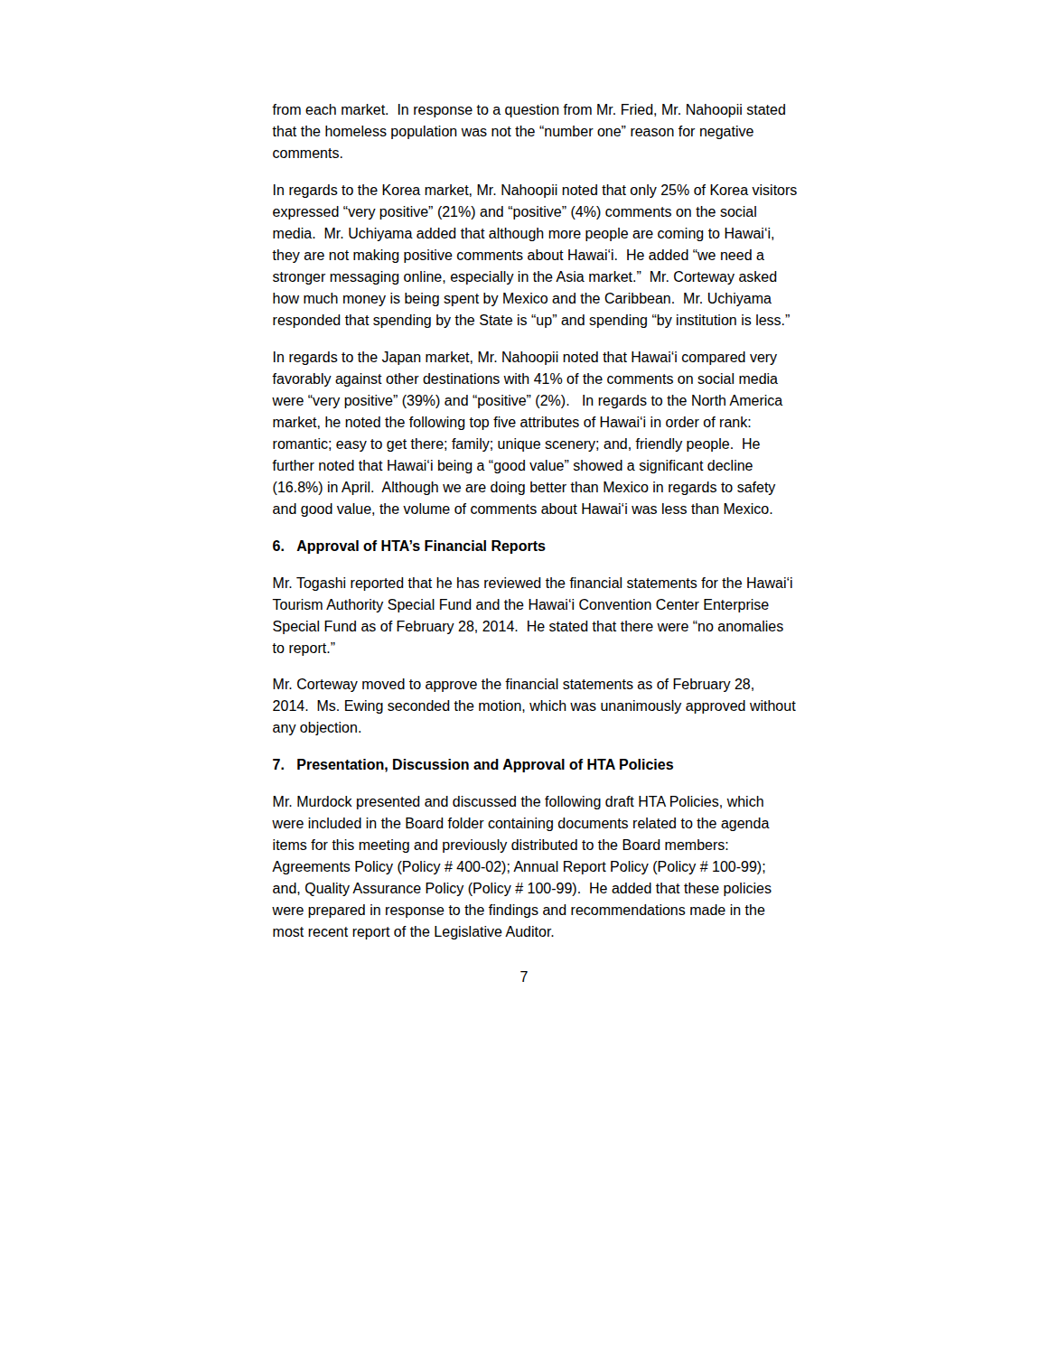from each market. In response to a question from Mr. Fried, Mr. Nahoopii stated that the homeless population was not the “number one” reason for negative comments.
In regards to the Korea market, Mr. Nahoopii noted that only 25% of Korea visitors expressed “very positive” (21%) and “positive” (4%) comments on the social media. Mr. Uchiyama added that although more people are coming to Hawai‘i, they are not making positive comments about Hawai‘i. He added “we need a stronger messaging online, especially in the Asia market.” Mr. Corteway asked how much money is being spent by Mexico and the Caribbean. Mr. Uchiyama responded that spending by the State is “up” and spending “by institution is less.”
In regards to the Japan market, Mr. Nahoopii noted that Hawai‘i compared very favorably against other destinations with 41% of the comments on social media were “very positive” (39%) and “positive” (2%). In regards to the North America market, he noted the following top five attributes of Hawai‘i in order of rank: romantic; easy to get there; family; unique scenery; and, friendly people. He further noted that Hawai‘i being a “good value” showed a significant decline (16.8%) in April. Although we are doing better than Mexico in regards to safety and good value, the volume of comments about Hawai‘i was less than Mexico.
6. Approval of HTA’s Financial Reports
Mr. Togashi reported that he has reviewed the financial statements for the Hawai‘i Tourism Authority Special Fund and the Hawai‘i Convention Center Enterprise Special Fund as of February 28, 2014. He stated that there were “no anomalies to report.”
Mr. Corteway moved to approve the financial statements as of February 28, 2014. Ms. Ewing seconded the motion, which was unanimously approved without any objection.
7. Presentation, Discussion and Approval of HTA Policies
Mr. Murdock presented and discussed the following draft HTA Policies, which were included in the Board folder containing documents related to the agenda items for this meeting and previously distributed to the Board members: Agreements Policy (Policy # 400-02); Annual Report Policy (Policy # 100-99); and, Quality Assurance Policy (Policy # 100-99). He added that these policies were prepared in response to the findings and recommendations made in the most recent report of the Legislative Auditor.
7